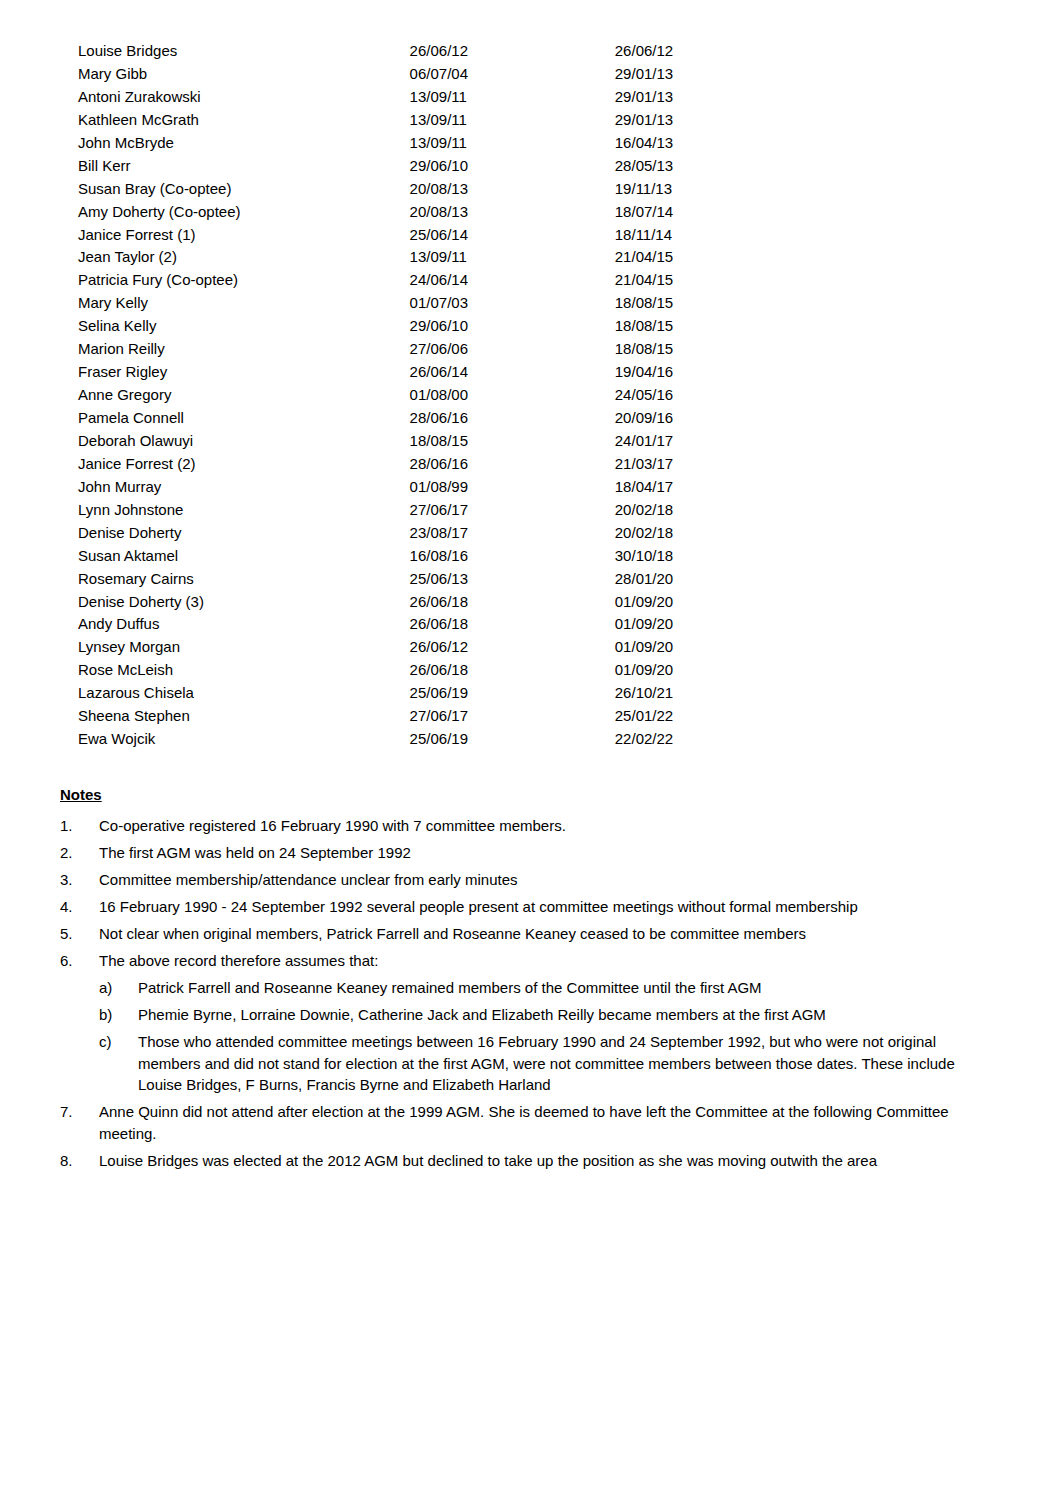| Louise Bridges | 26/06/12 | 26/06/12 |
| Mary Gibb | 06/07/04 | 29/01/13 |
| Antoni Zurakowski | 13/09/11 | 29/01/13 |
| Kathleen McGrath | 13/09/11 | 29/01/13 |
| John McBryde | 13/09/11 | 16/04/13 |
| Bill Kerr | 29/06/10 | 28/05/13 |
| Susan Bray (Co-optee) | 20/08/13 | 19/11/13 |
| Amy Doherty (Co-optee) | 20/08/13 | 18/07/14 |
| Janice Forrest (1) | 25/06/14 | 18/11/14 |
| Jean Taylor (2) | 13/09/11 | 21/04/15 |
| Patricia Fury (Co-optee) | 24/06/14 | 21/04/15 |
| Mary Kelly | 01/07/03 | 18/08/15 |
| Selina Kelly | 29/06/10 | 18/08/15 |
| Marion Reilly | 27/06/06 | 18/08/15 |
| Fraser Rigley | 26/06/14 | 19/04/16 |
| Anne Gregory | 01/08/00 | 24/05/16 |
| Pamela Connell | 28/06/16 | 20/09/16 |
| Deborah Olawuyi | 18/08/15 | 24/01/17 |
| Janice Forrest (2) | 28/06/16 | 21/03/17 |
| John Murray | 01/08/99 | 18/04/17 |
| Lynn Johnstone | 27/06/17 | 20/02/18 |
| Denise Doherty | 23/08/17 | 20/02/18 |
| Susan Aktamel | 16/08/16 | 30/10/18 |
| Rosemary Cairns | 25/06/13 | 28/01/20 |
| Denise Doherty (3) | 26/06/18 | 01/09/20 |
| Andy Duffus | 26/06/18 | 01/09/20 |
| Lynsey Morgan | 26/06/12 | 01/09/20 |
| Rose McLeish | 26/06/18 | 01/09/20 |
| Lazarous Chisela | 25/06/19 | 26/10/21 |
| Sheena Stephen | 27/06/17 | 25/01/22 |
| Ewa Wojcik | 25/06/19 | 22/02/22 |
Notes
Co-operative registered 16 February 1990 with 7 committee members.
The first AGM was held on 24 September 1992
Committee membership/attendance unclear from early minutes
16 February 1990 - 24 September 1992 several people present at committee meetings without formal membership
Not clear when original members, Patrick Farrell and Roseanne Keaney ceased to be committee members
The above record therefore assumes that:
Patrick Farrell and Roseanne Keaney remained members of the Committee until the first AGM
Phemie Byrne, Lorraine Downie, Catherine Jack and Elizabeth Reilly became members at the first AGM
Those who attended committee meetings between 16 February 1990 and 24 September 1992, but who were not original members and did not stand for election at the first AGM, were not committee members between those dates. These include Louise Bridges, F Burns, Francis Byrne and Elizabeth Harland
Anne Quinn did not attend after election at the 1999 AGM. She is deemed to have left the Committee at the following Committee meeting.
Louise Bridges was elected at the 2012 AGM but declined to take up the position as she was moving outwith the area